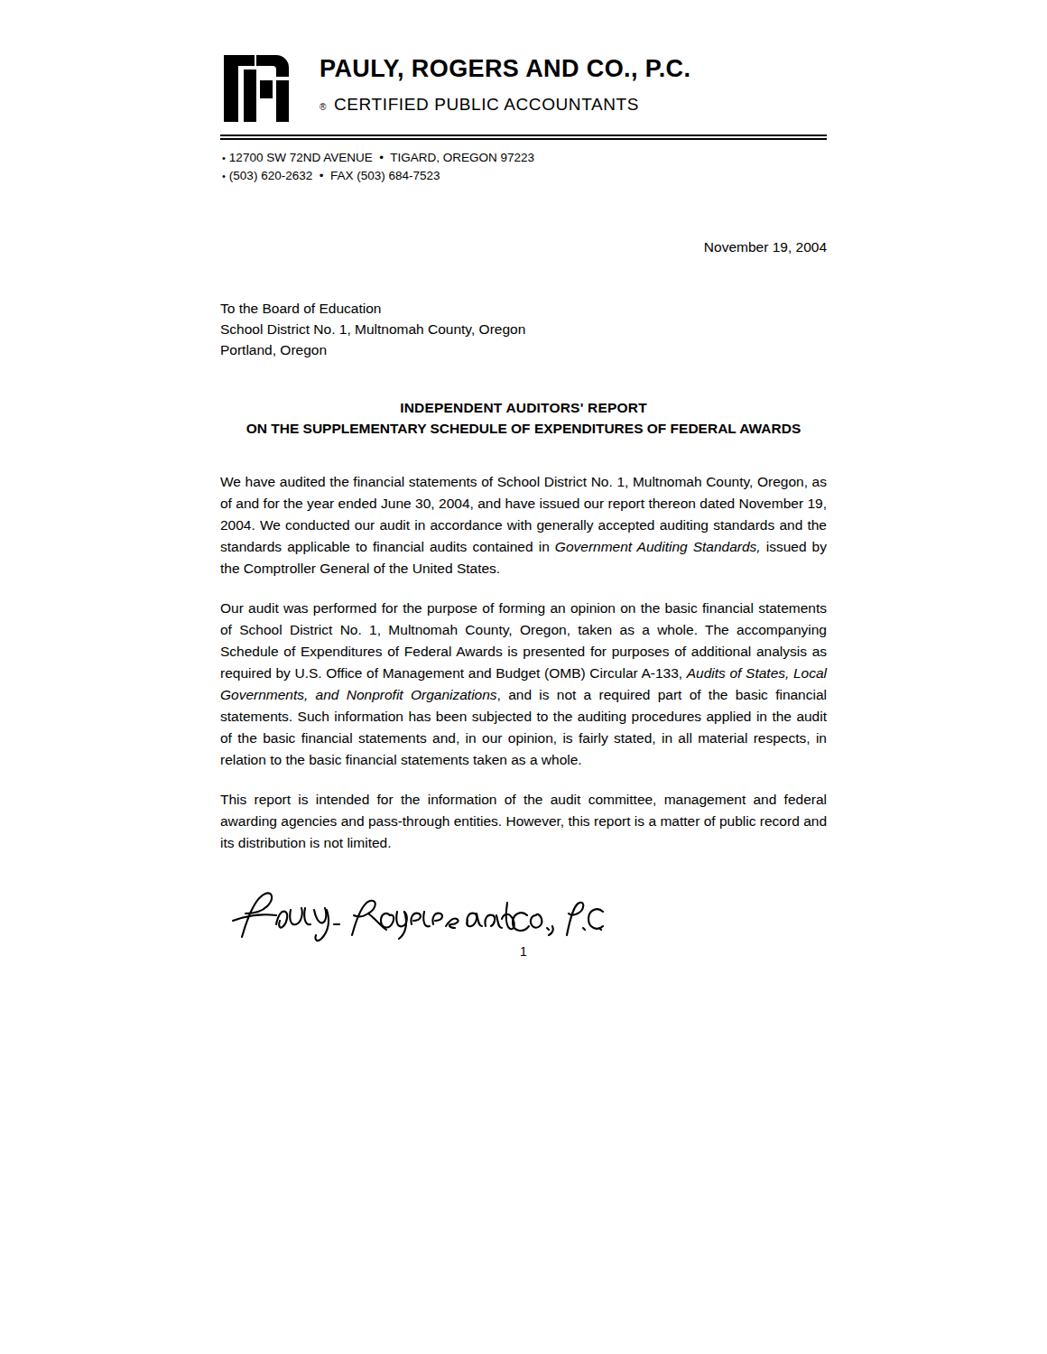PAULY, ROGERS AND CO., P.C.
®CERTIFIED PUBLIC ACCOUNTANTS
•12700 SW 72ND AVENUE • TIGARD, OREGON 97223
•(503) 620-2632 • FAX (503) 684-7523
November 19, 2004
To the Board of Education
School District No. 1, Multnomah County, Oregon
Portland, Oregon
INDEPENDENT AUDITORS' REPORT
ON THE SUPPLEMENTARY SCHEDULE OF EXPENDITURES OF FEDERAL AWARDS
We have audited the financial statements of School District No. 1, Multnomah County, Oregon, as of and for the year ended June 30, 2004, and have issued our report thereon dated November 19, 2004. We conducted our audit in accordance with generally accepted auditing standards and the standards applicable to financial audits contained in Government Auditing Standards, issued by the Comptroller General of the United States.
Our audit was performed for the purpose of forming an opinion on the basic financial statements of School District No. 1, Multnomah County, Oregon, taken as a whole. The accompanying Schedule of Expenditures of Federal Awards is presented for purposes of additional analysis as required by U.S. Office of Management and Budget (OMB) Circular A-133, Audits of States, Local Governments, and Nonprofit Organizations, and is not a required part of the basic financial statements. Such information has been subjected to the auditing procedures applied in the audit of the basic financial statements and, in our opinion, is fairly stated, in all material respects, in relation to the basic financial statements taken as a whole.
This report is intended for the information of the audit committee, management and federal awarding agencies and pass-through entities. However, this report is a matter of public record and its distribution is not limited.
1